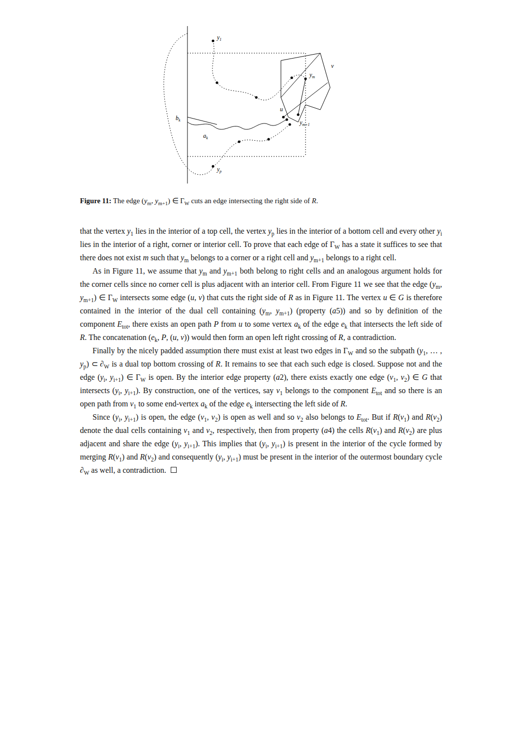y1 ym ym+1 yp v u bk ak
Figure 11: The edge (ym, ym+1) ∈ ΓW cuts an edge intersecting the right side of R.
that the vertex y1 lies in the interior of a top cell, the vertex yp lies in the interior of a bottom cell and every other yi lies in the interior of a right, corner or interior cell. To prove that each edge of ΓW has a state it suffices to see that there does not exist m such that ym belongs to a corner or a right cell and ym+1 belongs to a right cell.
As in Figure 11, we assume that ym and ym+1 both belong to right cells and an analogous argument holds for the corner cells since no corner cell is plus adjacent with an interior cell. From Figure 11 we see that the edge (ym, ym+1) ∈ ΓW intersects some edge (u, v) that cuts the right side of R as in Figure 11. The vertex u ∈ G is therefore contained in the interior of the dual cell containing (ym, ym+1) (property (a5)) and so by definition of the component Etot, there exists an open path P from u to some vertex ak of the edge ek that intersects the left side of R. The concatenation (ek, P, (u, v)) would then form an open left right crossing of R, a contradiction.
Finally by the nicely padded assumption there must exist at least two edges in ΓW and so the subpath (y1, … , yp) ⊂ ∂W is a dual top bottom crossing of R. It remains to see that each such edge is closed. Suppose not and the edge (yi, yi+1) ∈ ΓW is open. By the interior edge property (a2), there exists exactly one edge (v1, v2) ∈ G that intersects (yi, yi+1). By construction, one of the vertices, say v1 belongs to the component Etot and so there is an open path from v1 to some end-vertex ak of the edge ek intersecting the left side of R.
Since (yi, yi+1) is open, the edge (v1, v2) is open as well and so v2 also belongs to Etot. But if R(v1) and R(v2) denote the dual cells containing v1 and v2, respectively, then from property (a4) the cells R(v1) and R(v2) are plus adjacent and share the edge (yi, yi+1). This implies that (yi, yi+1) is present in the interior of the cycle formed by merging R(v1) and R(v2) and consequently (yi, yi+1) must be present in the interior of the outermost boundary cycle ∂W as well, a contradiction.